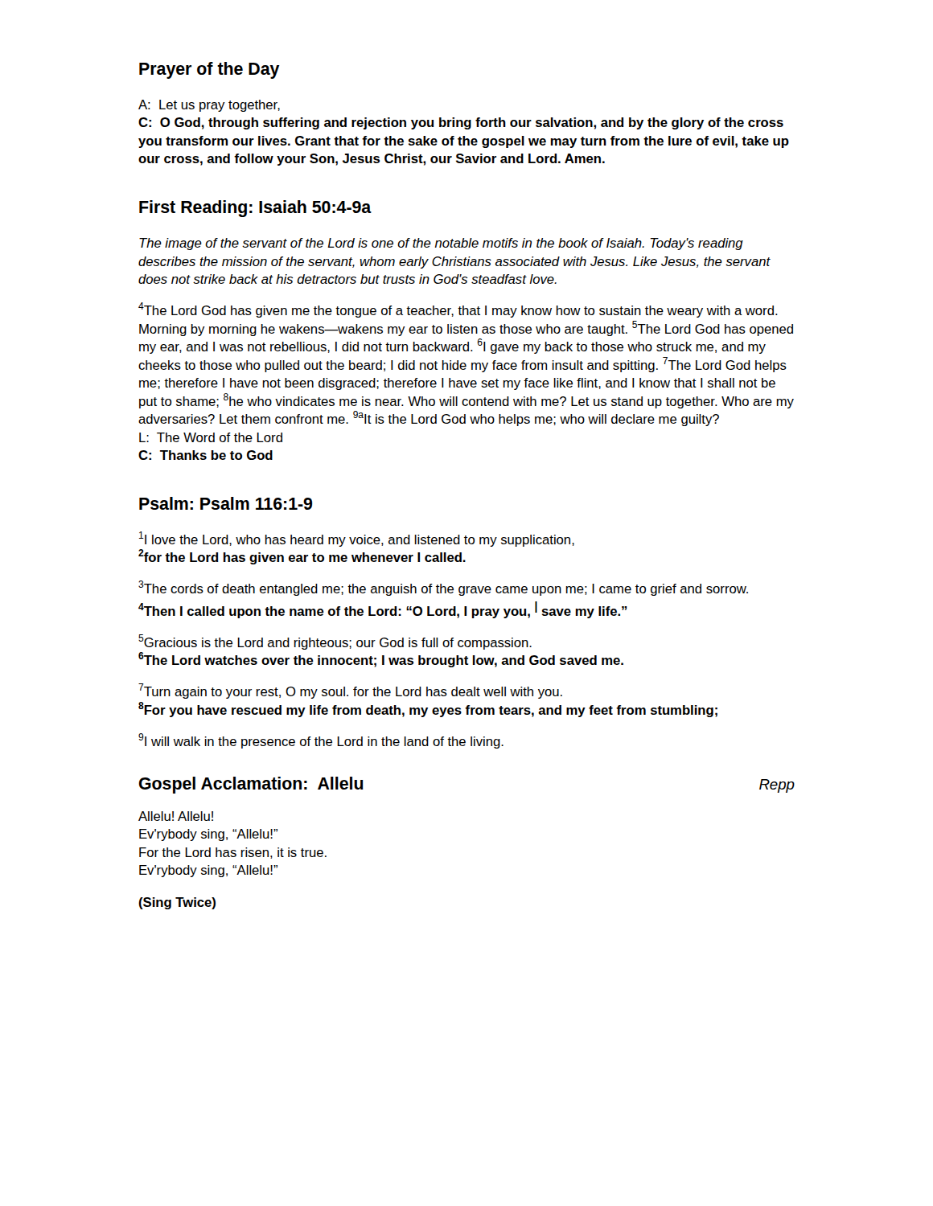Prayer of the Day
A: Let us pray together,
C: O God, through suffering and rejection you bring forth our salvation, and by the glory of the cross you transform our lives. Grant that for the sake of the gospel we may turn from the lure of evil, take up our cross, and follow your Son, Jesus Christ, our Savior and Lord. Amen.
First Reading: Isaiah 50:4-9a
The image of the servant of the Lord is one of the notable motifs in the book of Isaiah. Today's reading describes the mission of the servant, whom early Christians associated with Jesus. Like Jesus, the servant does not strike back at his detractors but trusts in God's steadfast love.
4 The Lord God has given me the tongue of a teacher, that I may know how to sustain the weary with a word. Morning by morning he wakens—wakens my ear to listen as those who are taught. 5 The Lord God has opened my ear, and I was not rebellious, I did not turn backward. 6 I gave my back to those who struck me, and my cheeks to those who pulled out the beard; I did not hide my face from insult and spitting. 7 The Lord God helps me; therefore I have not been disgraced; therefore I have set my face like flint, and I know that I shall not be put to shame; 8he who vindicates me is near. Who will contend with me? Let us stand up together. Who are my adversaries? Let them confront me. 9a It is the Lord God who helps me; who will declare me guilty?
L: The Word of the Lord
C: Thanks be to God
Psalm: Psalm 116:1-9
1 I love the Lord, who has heard my voice, and listened to my supplication,
2for the Lord has given ear to me whenever I called.
3 The cords of death entangled me; the anguish of the grave came upon me; I came to grief and sorrow.
4 Then I called upon the name of the Lord: “O Lord, I pray you, | save my life.”
5 Gracious is the Lord and righteous; our God is full of compassion.
6 The Lord watches over the innocent; I was brought low, and God saved me.
7 Turn again to your rest, O my soul. for the Lord has dealt well with you.
8 For you have rescued my life from death, my eyes from tears, and my feet from stumbling;
9 I will walk in the presence of the Lord in the land of the living.
Gospel Acclamation: Allelu
Repp
Allelu! Allelu!
Ev'rybody sing, “Allelu!”
For the Lord has risen, it is true.
Ev'rybody sing, “Allelu!”
(Sing Twice)